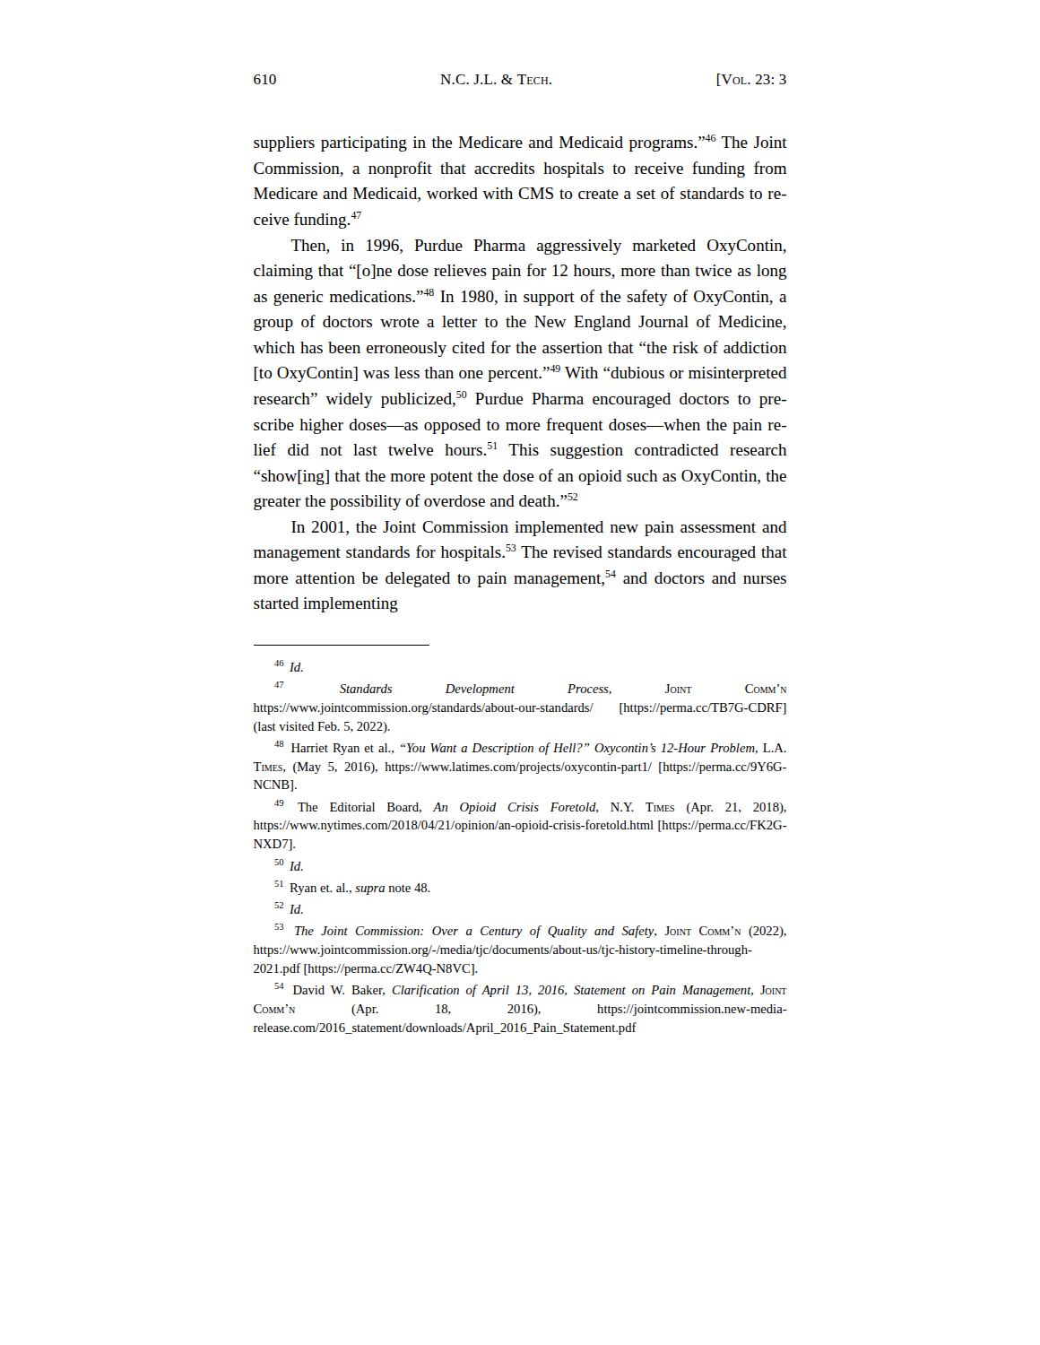610 N.C. J.L. & Tech. [Vol. 23: 3
suppliers participating in the Medicare and Medicaid programs.”46 The Joint Commission, a nonprofit that accredits hospitals to receive funding from Medicare and Medicaid, worked with CMS to create a set of standards to receive funding.47
Then, in 1996, Purdue Pharma aggressively marketed OxyContin, claiming that “[o]ne dose relieves pain for 12 hours, more than twice as long as generic medications.”48 In 1980, in support of the safety of OxyContin, a group of doctors wrote a letter to the New England Journal of Medicine, which has been erroneously cited for the assertion that “the risk of addiction [to OxyContin] was less than one percent.”49 With “dubious or misinterpreted research” widely publicized,50 Purdue Pharma encouraged doctors to prescribe higher doses—as opposed to more frequent doses—when the pain relief did not last twelve hours.51 This suggestion contradicted research “show[ing] that the more potent the dose of an opioid such as OxyContin, the greater the possibility of overdose and death.”52
In 2001, the Joint Commission implemented new pain assessment and management standards for hospitals.53 The revised standards encouraged that more attention be delegated to pain management,54 and doctors and nurses started implementing
46 Id.
47 Standards Development Process, Joint Comm’n https://www.jointcommission.org/standards/about-our-standards/ [https://perma.cc/TB7G-CDRF] (last visited Feb. 5, 2022).
48 Harriet Ryan et al., “You Want a Description of Hell?” Oxycontin’s 12-Hour Problem, L.A. Times, (May 5, 2016), https://www.latimes.com/projects/oxycontin-part1/ [https://perma.cc/9Y6G-NCNB].
49 The Editorial Board, An Opioid Crisis Foretold, N.Y. Times (Apr. 21, 2018), https://www.nytimes.com/2018/04/21/opinion/an-opioid-crisis-foretold.html [https://perma.cc/FK2G-NXD7].
50 Id.
51 Ryan et. al., supra note 48.
52 Id.
53 The Joint Commission: Over a Century of Quality and Safety, Joint Comm’n (2022), https://www.jointcommission.org/-/media/tjc/documents/about-us/tjc-history-timeline-through-2021.pdf [https://perma.cc/ZW4Q-N8VC].
54 David W. Baker, Clarification of April 13, 2016, Statement on Pain Management, Joint Comm’n (Apr. 18, 2016), https://jointcommission.new-media-release.com/2016_statement/downloads/April_2016_Pain_Statement.pdf